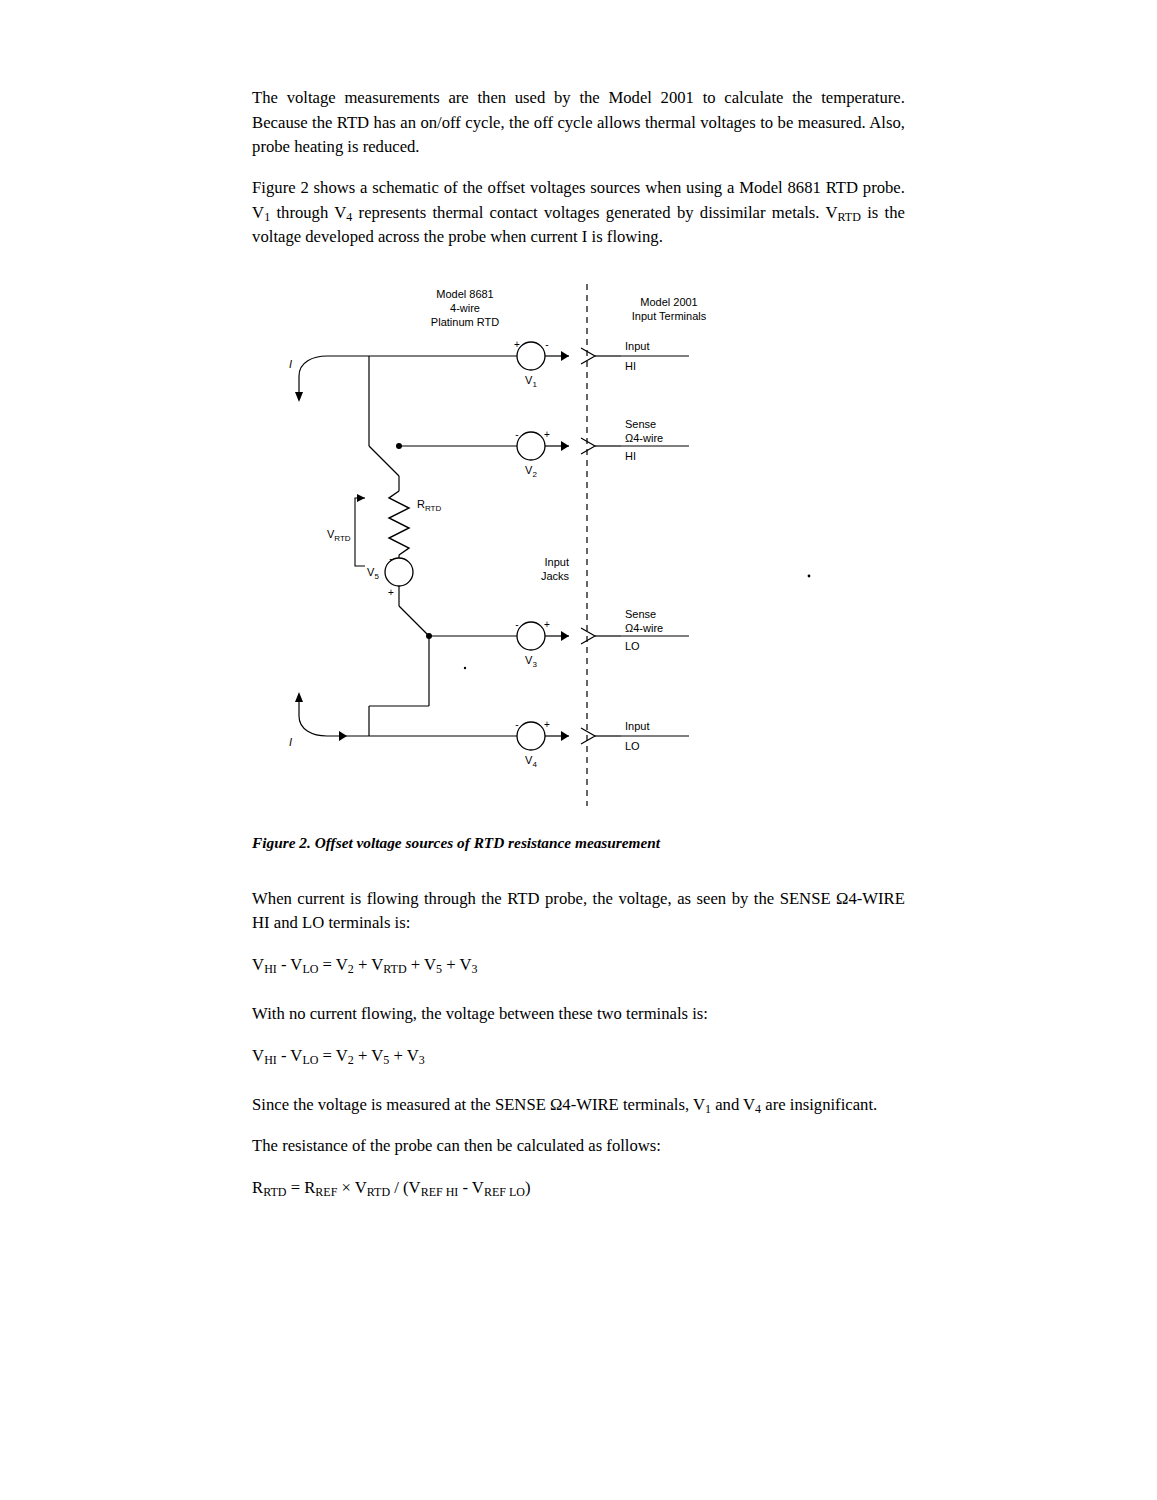The voltage measurements are then used by the Model 2001 to calculate the temperature. Because the RTD has an on/off cycle, the off cycle allows thermal voltages to be measured. Also, probe heating is reduced.
Figure 2 shows a schematic of the offset voltages sources when using a Model 8681 RTD probe. V1 through V4 represents thermal contact voltages generated by dissimilar metals. VRTD is the voltage developed across the probe when current I is flowing.
Model 8681 4-wire Platinum RTD Model 2001 Input Terminals Input Jacks I + - V1 Input HI - + V2 Sense Ω4-wire HI RRTD VRTD - + V5 - + V3 Sense Ω4-wire LO I - + V4 Input LO
Figure 2. Offset voltage sources of RTD resistance measurement
When current is flowing through the RTD probe, the voltage, as seen by the SENSE Ω4-WIRE HI and LO terminals is:
VHI - VLO = V2 + VRTD + V5 + V3
With no current flowing, the voltage between these two terminals is:
VHI - VLO = V2 + V5 + V3
Since the voltage is measured at the SENSE Ω4-WIRE terminals, V1 and V4 are insignificant.
The resistance of the probe can then be calculated as follows:
RRTD = RREF × VRTD / (VREF HI - VREF LO)